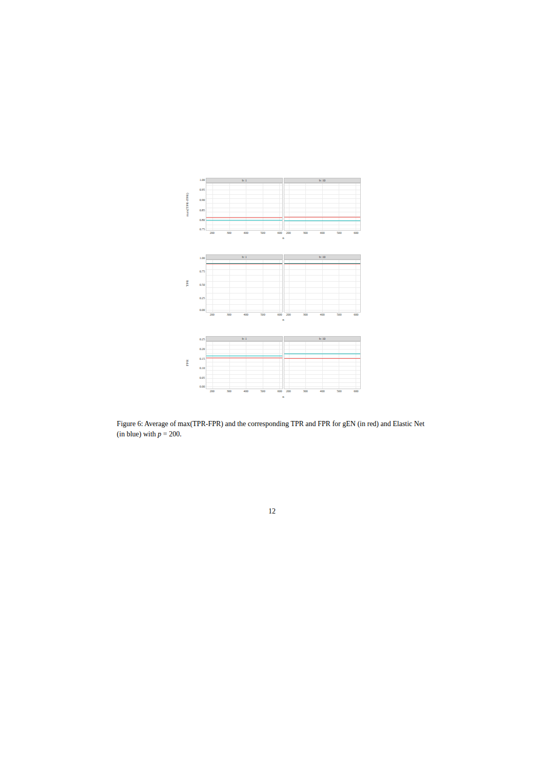max(TPR-FPR)
1.00 0.95 0.90 0.85 0.80 0.75
b: 1
b: 10
200 300 400 500 600
200 300 400 500 600
n
TPR
1.00 0.75 0.50 0.25 0.00
b: 1
b: 10
200 300 400 500 600
200 300 400 500 600
n
FPR
0.25 0.20 0.15 0.10 0.05 0.00
b: 1
b: 10
200 300 400 500 600
200 300 400 500 600
n
Figure 6: Average of max(TPR-FPR) and the corresponding TPR and FPR for gEN (in red) and Elastic Net (in blue) with p = 200.
12